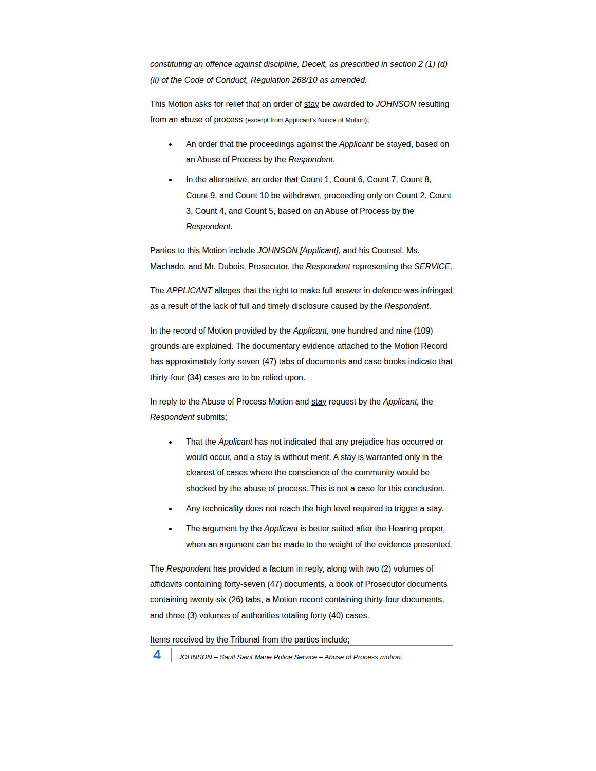constituting an offence against discipline, Deceit, as prescribed in section 2 (1) (d) (ii) of the Code of Conduct, Regulation 268/10 as amended.
This Motion asks for relief that an order of stay be awarded to JOHNSON resulting from an abuse of process (excerpt from Applicant's Notice of Motion);
An order that the proceedings against the Applicant be stayed, based on an Abuse of Process by the Respondent.
In the alternative, an order that Count 1, Count 6, Count 7, Count 8, Count 9, and Count 10 be withdrawn, proceeding only on Count 2, Count 3, Count 4, and Count 5, based on an Abuse of Process by the Respondent.
Parties to this Motion include JOHNSON [Applicant], and his Counsel, Ms. Machado, and Mr. Dubois, Prosecutor, the Respondent representing the SERVICE.
The APPLICANT alleges that the right to make full answer in defence was infringed as a result of the lack of full and timely disclosure caused by the Respondent.
In the record of Motion provided by the Applicant, one hundred and nine (109) grounds are explained. The documentary evidence attached to the Motion Record has approximately forty-seven (47) tabs of documents and case books indicate that thirty-four (34) cases are to be relied upon.
In reply to the Abuse of Process Motion and stay request by the Applicant, the Respondent submits;
That the Applicant has not indicated that any prejudice has occurred or would occur, and a stay is without merit. A stay is warranted only in the clearest of cases where the conscience of the community would be shocked by the abuse of process. This is not a case for this conclusion.
Any technicality does not reach the high level required to trigger a stay.
The argument by the Applicant is better suited after the Hearing proper, when an argument can be made to the weight of the evidence presented.
The Respondent has provided a factum in reply, along with two (2) volumes of affidavits containing forty-seven (47) documents, a book of Prosecutor documents containing twenty-six (26) tabs, a Motion record containing thirty-four documents, and three (3) volumes of authorities totaling forty (40) cases.
Items received by the Tribunal from the parties include;
4
JOHNSON – Sault Saint Marie Police Service – Abuse of Process motion.